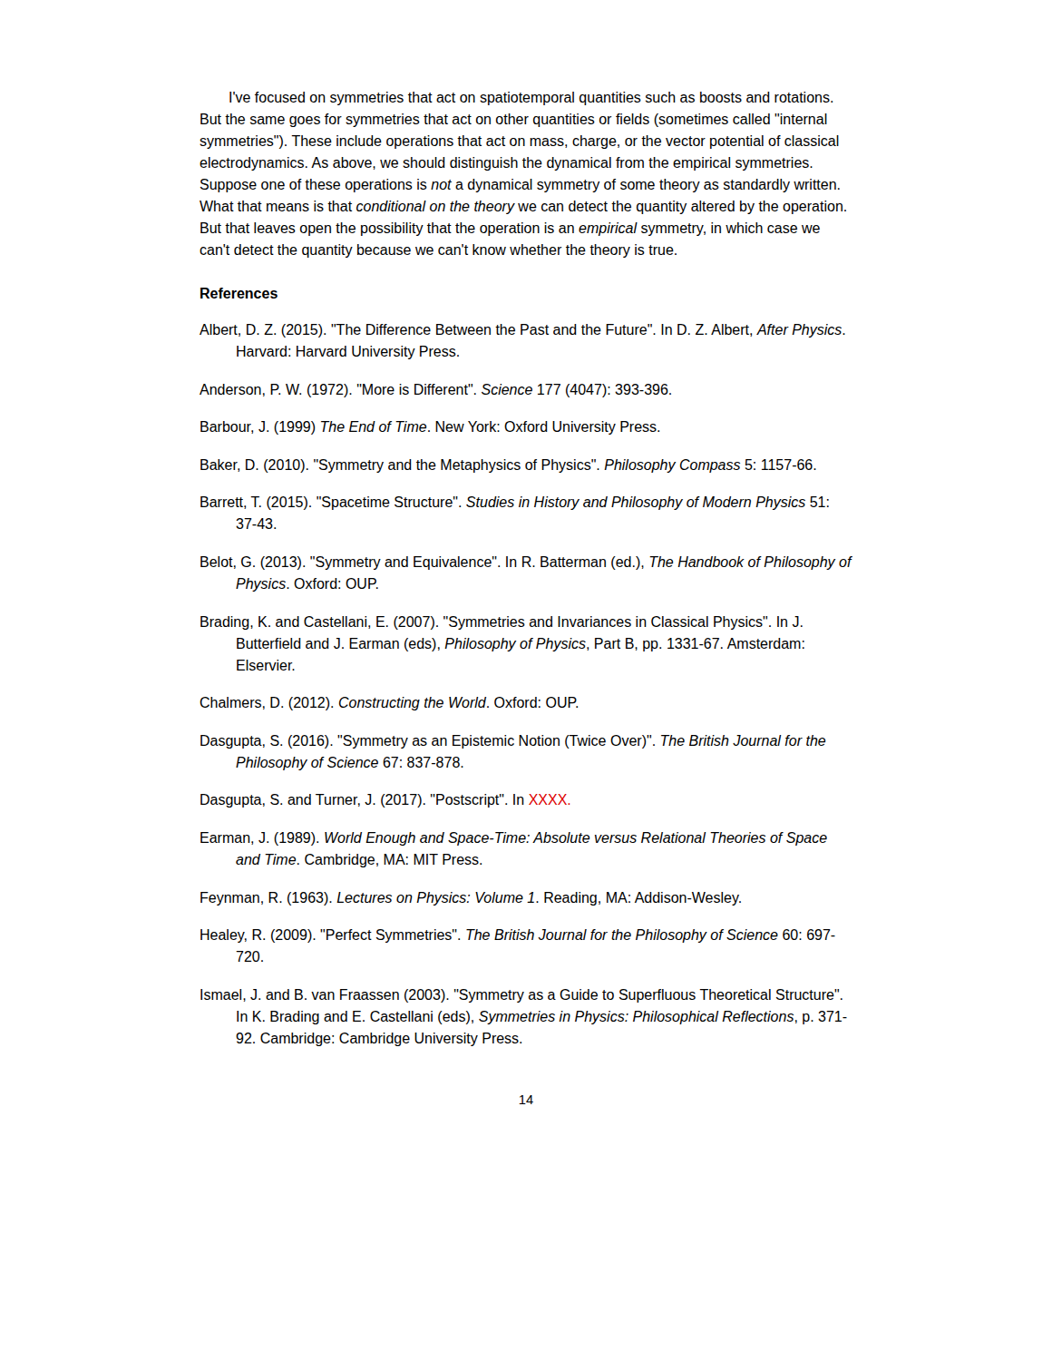I've focused on symmetries that act on spatiotemporal quantities such as boosts and rotations. But the same goes for symmetries that act on other quantities or fields (sometimes called "internal symmetries"). These include operations that act on mass, charge, or the vector potential of classical electrodynamics. As above, we should distinguish the dynamical from the empirical symmetries. Suppose one of these operations is not a dynamical symmetry of some theory as standardly written. What that means is that conditional on the theory we can detect the quantity altered by the operation. But that leaves open the possibility that the operation is an empirical symmetry, in which case we can't detect the quantity because we can't know whether the theory is true.
References
Albert, D. Z. (2015). "The Difference Between the Past and the Future". In D. Z. Albert, After Physics. Harvard: Harvard University Press.
Anderson, P. W. (1972). "More is Different". Science 177 (4047): 393-396.
Barbour, J. (1999) The End of Time. New York: Oxford University Press.
Baker, D. (2010). "Symmetry and the Metaphysics of Physics". Philosophy Compass 5: 1157-66.
Barrett, T. (2015). "Spacetime Structure". Studies in History and Philosophy of Modern Physics 51: 37-43.
Belot, G. (2013). "Symmetry and Equivalence". In R. Batterman (ed.), The Handbook of Philosophy of Physics. Oxford: OUP.
Brading, K. and Castellani, E. (2007). "Symmetries and Invariances in Classical Physics". In J. Butterfield and J. Earman (eds), Philosophy of Physics, Part B, pp. 1331-67. Amsterdam: Elservier.
Chalmers, D. (2012). Constructing the World. Oxford: OUP.
Dasgupta, S. (2016). "Symmetry as an Epistemic Notion (Twice Over)". The British Journal for the Philosophy of Science 67: 837-878.
Dasgupta, S. and Turner, J. (2017). "Postscript". In XXXX.
Earman, J. (1989). World Enough and Space-Time: Absolute versus Relational Theories of Space and Time. Cambridge, MA: MIT Press.
Feynman, R. (1963). Lectures on Physics: Volume 1. Reading, MA: Addison-Wesley.
Healey, R. (2009). "Perfect Symmetries". The British Journal for the Philosophy of Science 60: 697-720.
Ismael, J. and B. van Fraassen (2003). "Symmetry as a Guide to Superfluous Theoretical Structure". In K. Brading and E. Castellani (eds), Symmetries in Physics: Philosophical Reflections, p. 371-92. Cambridge: Cambridge University Press.
14